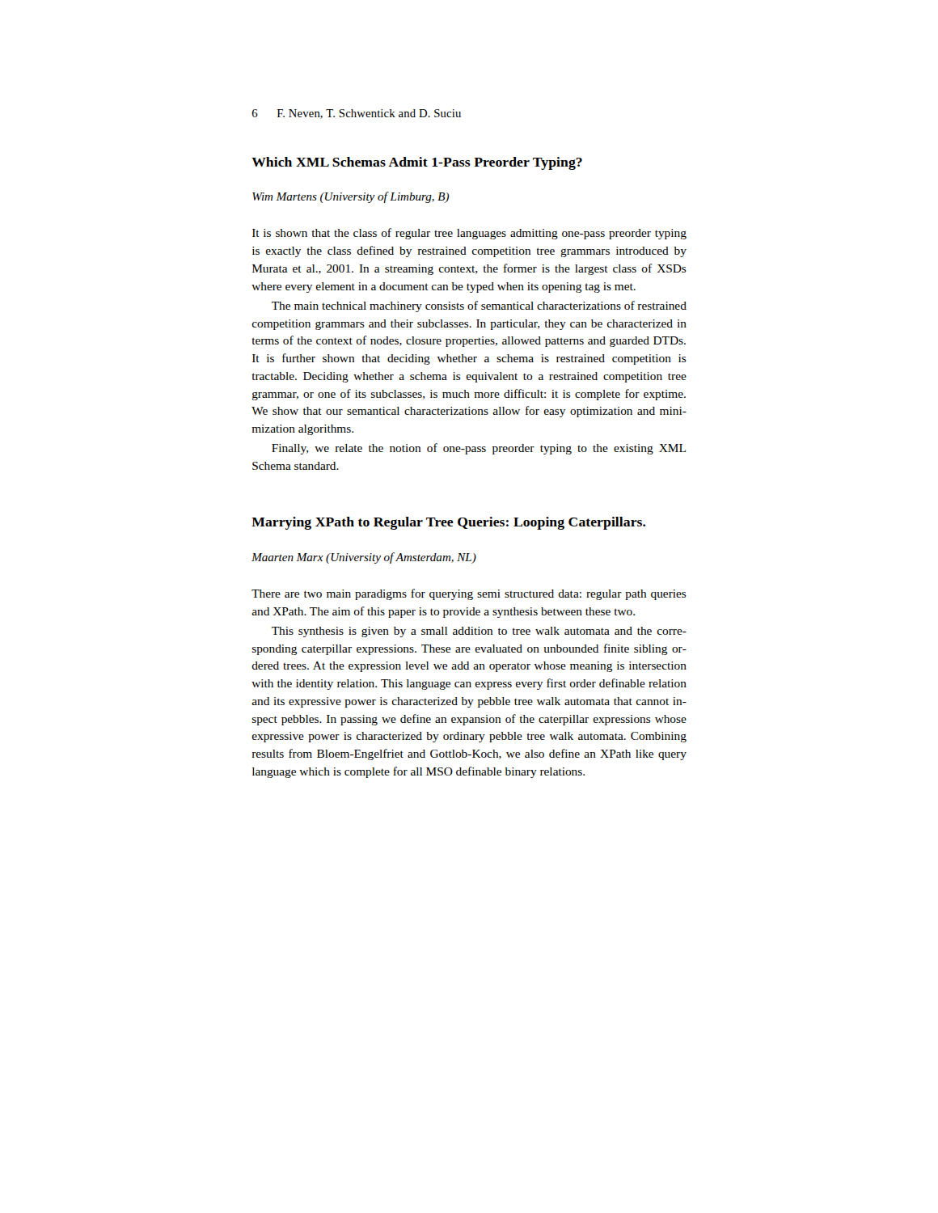6 F. Neven, T. Schwentick and D. Suciu
Which XML Schemas Admit 1-Pass Preorder Typing?
Wim Martens (University of Limburg, B)
It is shown that the class of regular tree languages admitting one-pass preorder typing is exactly the class defined by restrained competition tree grammars introduced by Murata et al., 2001. In a streaming context, the former is the largest class of XSDs where every element in a document can be typed when its opening tag is met.
The main technical machinery consists of semantical characterizations of restrained competition grammars and their subclasses. In particular, they can be characterized in terms of the context of nodes, closure properties, allowed patterns and guarded DTDs. It is further shown that deciding whether a schema is restrained competition is tractable. Deciding whether a schema is equivalent to a restrained competition tree grammar, or one of its subclasses, is much more difficult: it is complete for exptime. We show that our semantical characterizations allow for easy optimization and minimization algorithms.
Finally, we relate the notion of one-pass preorder typing to the existing XML Schema standard.
Marrying XPath to Regular Tree Queries: Looping Caterpillars.
Maarten Marx (University of Amsterdam, NL)
There are two main paradigms for querying semi structured data: regular path queries and XPath. The aim of this paper is to provide a synthesis between these two.
This synthesis is given by a small addition to tree walk automata and the corresponding caterpillar expressions. These are evaluated on unbounded finite sibling ordered trees. At the expression level we add an operator whose meaning is intersection with the identity relation. This language can express every first order definable relation and its expressive power is characterized by pebble tree walk automata that cannot inspect pebbles. In passing we define an expansion of the caterpillar expressions whose expressive power is characterized by ordinary pebble tree walk automata. Combining results from Bloem-Engelfriet and Gottlob-Koch, we also define an XPath like query language which is complete for all MSO definable binary relations.